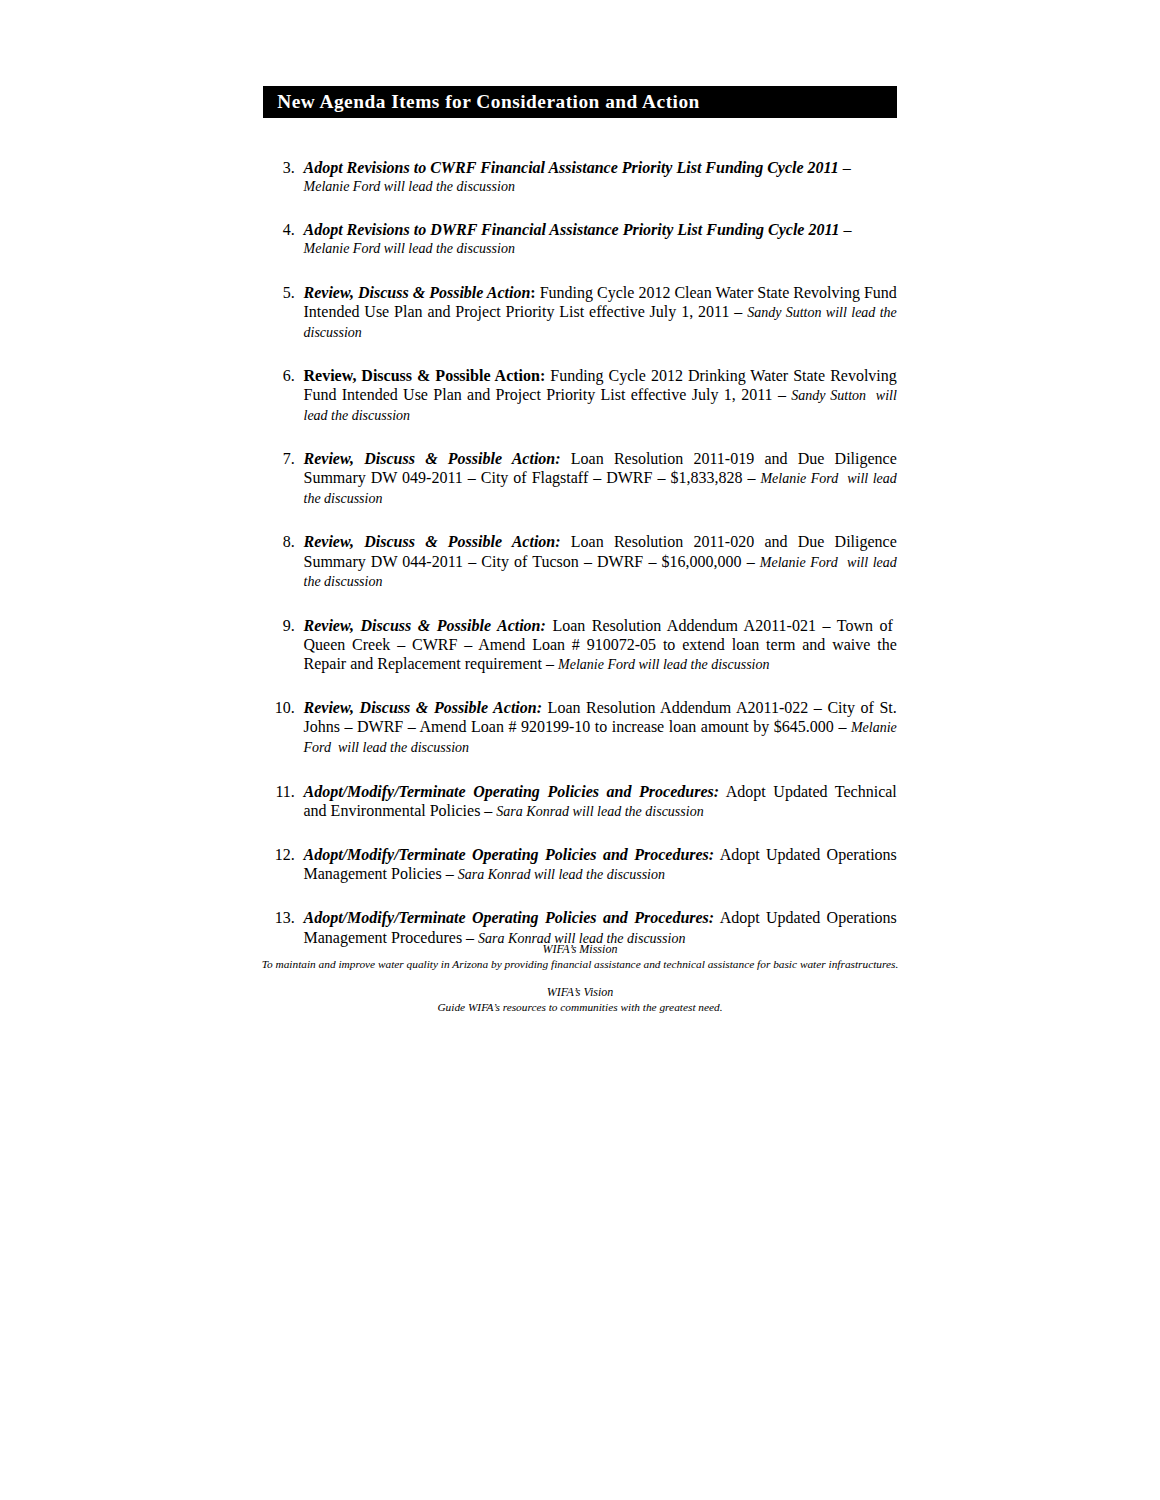New Agenda Items for Consideration and Action
3. Adopt Revisions to CWRF Financial Assistance Priority List Funding Cycle 2011 – Melanie Ford will lead the discussion
4. Adopt Revisions to DWRF Financial Assistance Priority List Funding Cycle 2011 – Melanie Ford will lead the discussion
5. Review, Discuss & Possible Action: Funding Cycle 2012 Clean Water State Revolving Fund Intended Use Plan and Project Priority List effective July 1, 2011 – Sandy Sutton will lead the discussion
6. Review, Discuss & Possible Action: Funding Cycle 2012 Drinking Water State Revolving Fund Intended Use Plan and Project Priority List effective July 1, 2011 – Sandy Sutton will lead the discussion
7. Review, Discuss & Possible Action: Loan Resolution 2011-019 and Due Diligence Summary DW 049-2011 – City of Flagstaff – DWRF – $1,833,828 – Melanie Ford will lead the discussion
8. Review, Discuss & Possible Action: Loan Resolution 2011-020 and Due Diligence Summary DW 044-2011 – City of Tucson – DWRF – $16,000,000 – Melanie Ford will lead the discussion
9. Review, Discuss & Possible Action: Loan Resolution Addendum A2011-021 – Town of Queen Creek – CWRF – Amend Loan # 910072-05 to extend loan term and waive the Repair and Replacement requirement – Melanie Ford will lead the discussion
10. Review, Discuss & Possible Action: Loan Resolution Addendum A2011-022 – City of St. Johns – DWRF – Amend Loan # 920199-10 to increase loan amount by $645.000 – Melanie Ford will lead the discussion
11. Adopt/Modify/Terminate Operating Policies and Procedures: Adopt Updated Technical and Environmental Policies – Sara Konrad will lead the discussion
12. Adopt/Modify/Terminate Operating Policies and Procedures: Adopt Updated Operations Management Policies – Sara Konrad will lead the discussion
13. Adopt/Modify/Terminate Operating Policies and Procedures: Adopt Updated Operations Management Procedures – Sara Konrad will lead the discussion
WIFA’s Mission
To maintain and improve water quality in Arizona by providing financial assistance and technical assistance for basic water infrastructures.
WIFA’s Vision
Guide WIFA’s resources to communities with the greatest need.